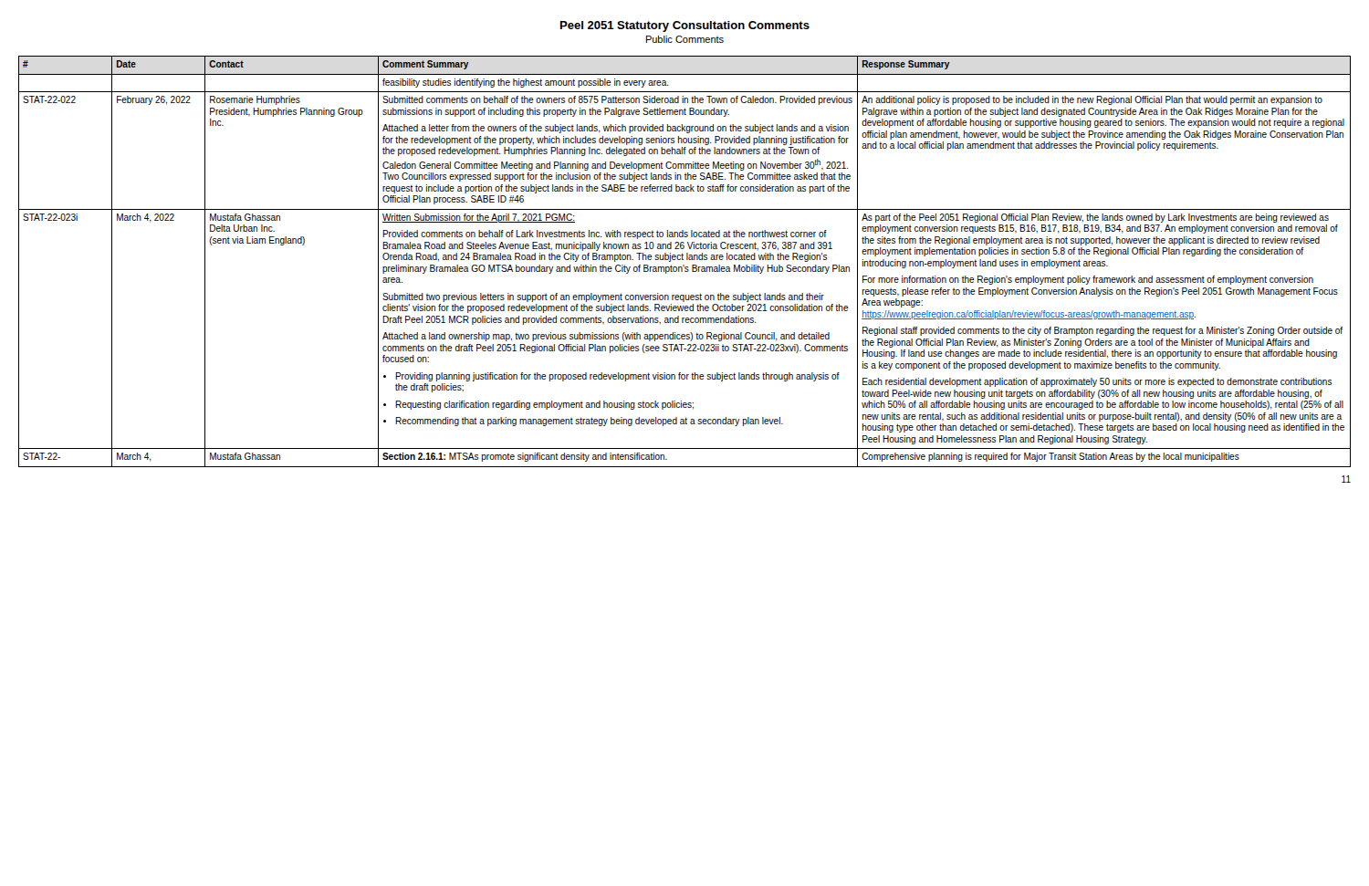Peel 2051 Statutory Consultation Comments
Public Comments
| # | Date | Contact | Comment Summary | Response Summary |
| --- | --- | --- | --- | --- |
| | | | feasibility studies identifying the highest amount possible in every area. | |
| STAT-22-022 | February 26, 2022 | Rosemarie Humphries President, Humphries Planning Group Inc. | Submitted comments on behalf of the owners of 8575 Patterson Sideroad in the Town of Caledon. Provided previous submissions in support of including this property in the Palgrave Settlement Boundary. Attached a letter from the owners of the subject lands, which provided background on the subject lands and a vision for the redevelopment of the property, which includes developing seniors housing. Provided planning justification for the proposed redevelopment. Humphries Planning Inc. delegated on behalf of the landowners at the Town of Caledon General Committee Meeting and Planning and Development Committee Meeting on November 30 th , 2021. Two Councillors expressed support for the inclusion of the subject lands in the SABE. The Committee asked that the request to include a portion of the subject lands in the SABE be referred back to staff for consideration as part of the Official Plan process. SABE ID #46 | An additional policy is proposed to be included in the new Regional Official Plan that would permit an expansion to Palgrave within a portion of the subject land designated Countryside Area in the Oak Ridges Moraine Plan for the development of affordable housing or supportive housing geared to seniors. The expansion would not require a regional official plan amendment, however, would be subject the Province amending the Oak Ridges Moraine Conservation Plan and to a local official plan amendment that addresses the Provincial policy requirements. |
| STAT-22-023i | March 4, 2022 | Mustafa Ghassan Delta Urban Inc. (sent via Liam England) | Written Submission for the April 7, 2021 PGMC: Provided comments on behalf of Lark Investments Inc. with respect to lands located at the northwest corner of Bramalea Road and Steeles Avenue East, municipally known as 10 and 26 Victoria Crescent, 376, 387 and 391 Orenda Road, and 24 Bramalea Road in the City of Brampton. The subject lands are located with the Region's preliminary Bramalea GO MTSA boundary and within the City of Brampton's Bramalea Mobility Hub Secondary Plan area. Submitted two previous letters in support of an employment conversion request on the subject lands and their clients' vision for the proposed redevelopment of the subject lands. Reviewed the October 2021 consolidation of the Draft Peel 2051 MCR policies and provided comments, observations, and recommendations. Attached a land ownership map, two previous submissions (with appendices) to Regional Council, and detailed comments on the draft Peel 2051 Regional Official Plan policies (see STAT-22-023ii to STAT-22-023xvi). Comments focused on: Providing planning justification for the proposed redevelopment vision for the subject lands through analysis of the draft policies; Requesting clarification regarding employment and housing stock policies; Recommending that a parking management strategy being developed at a secondary plan level. | As part of the Peel 2051 Regional Official Plan Review, the lands owned by Lark Investments are being reviewed as employment conversion requests B15, B16, B17, B18, B19, B34, and B37. An employment conversion and removal of the sites from the Regional employment area is not supported, however the applicant is directed to review revised employment implementation policies in section 5.8 of the Regional Official Plan regarding the consideration of introducing non-employment land uses in employment areas. For more information on the Region's employment policy framework and assessment of employment conversion requests, please refer to the Employment Conversion Analysis on the Region's Peel 2051 Growth Management Focus Area webpage: https://www.peelregion.ca/officialplan/review/focus-areas/growth-management.asp . Regional staff provided comments to the city of Brampton regarding the request for a Minister's Zoning Order outside of the Regional Official Plan Review, as Minister's Zoning Orders are a tool of the Minister of Municipal Affairs and Housing. If land use changes are made to include residential, there is an opportunity to ensure that affordable housing is a key component of the proposed development to maximize benefits to the community. Each residential development application of approximately 50 units or more is expected to demonstrate contributions toward Peel-wide new housing unit targets on affordability (30% of all new housing units are affordable housing, of which 50% of all affordable housing units are encouraged to be affordable to low income households), rental (25% of all new units are rental, such as additional residential units or purpose-built rental), and density (50% of all new units are a housing type other than detached or semi-detached). These targets are based on local housing need as identified in the Peel Housing and Homelessness Plan and Regional Housing Strategy. |
| STAT-22- | March 4, | Mustafa Ghassan | Section 2.16.1: MTSAs promote significant density and intensification. | Comprehensive planning is required for Major Transit Station Areas by the local municipalities |
11